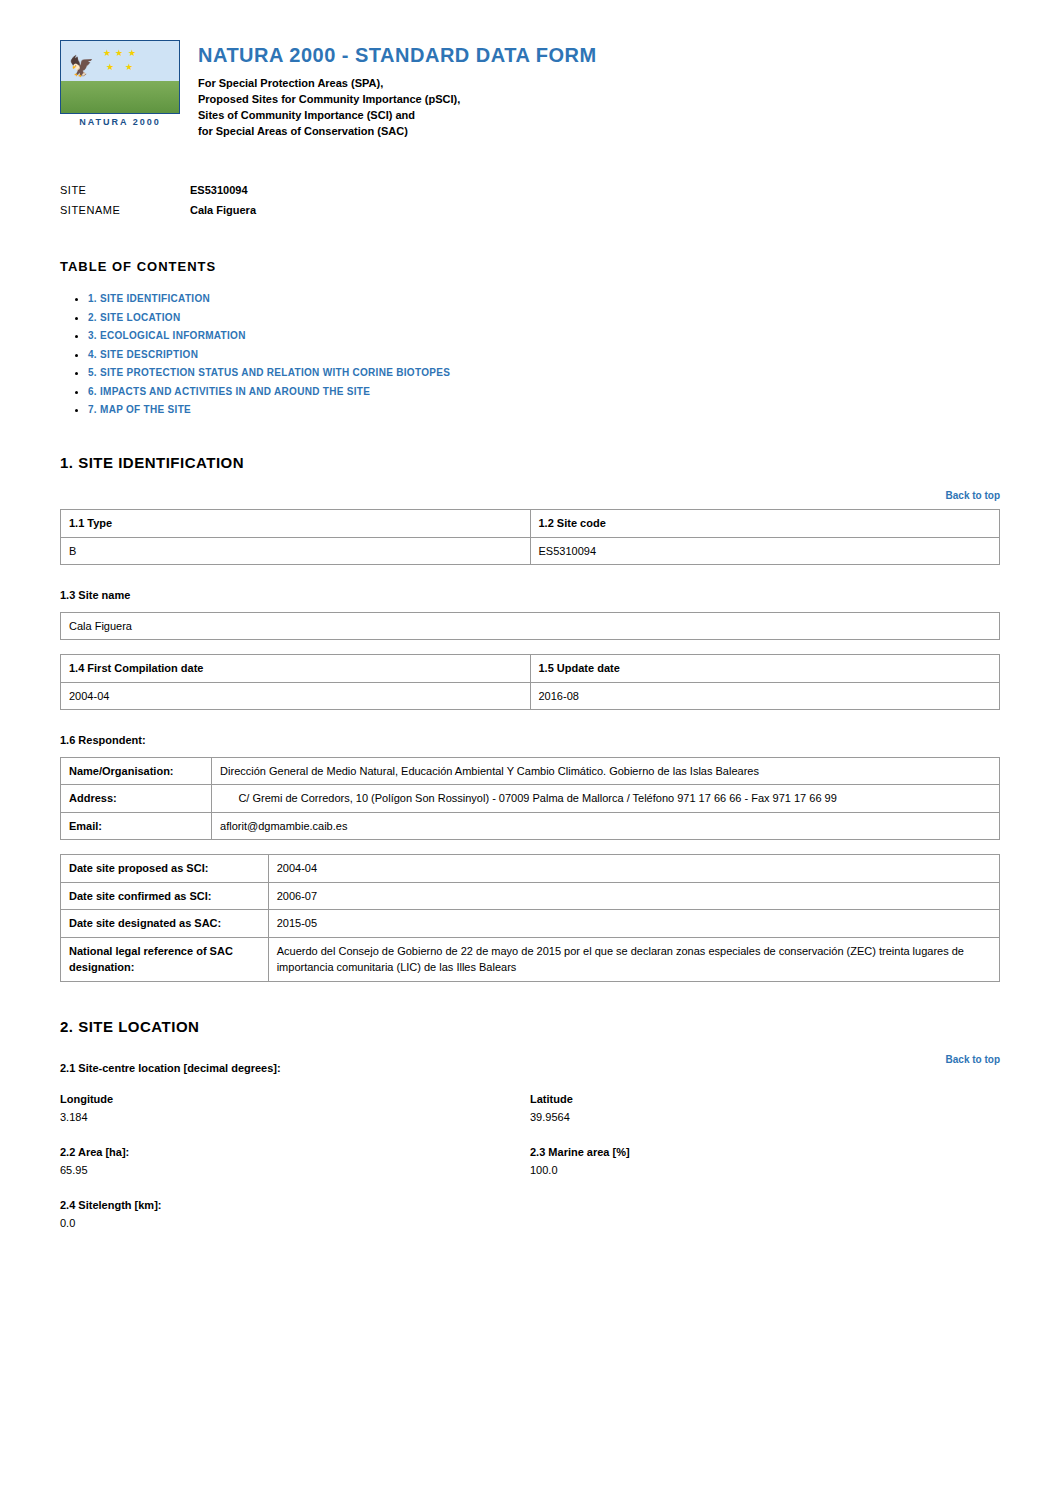🦅 ★ ★ ★
★ ★
NATURA 2000
NATURA 2000 - STANDARD DATA FORM
For Special Protection Areas (SPA),
Proposed Sites for Community Importance (pSCI),
Sites of Community Importance (SCI) and
for Special Areas of Conservation (SAC)
| SITE | ES5310094 |
| SITENAME | Cala Figuera |
TABLE OF CONTENTS
1. SITE IDENTIFICATION
2. SITE LOCATION
3. ECOLOGICAL INFORMATION
4. SITE DESCRIPTION
5. SITE PROTECTION STATUS AND RELATION WITH CORINE BIOTOPES
6. IMPACTS AND ACTIVITIES IN AND AROUND THE SITE
7. MAP OF THE SITE
1. SITE IDENTIFICATION
Back to top
| 1.1 Type | 1.2 Site code |
| --- | --- |
| B | ES5310094 |
1.3 Site name
| Cala Figuera |
| 1.4 First Compilation date | 1.5 Update date |
| --- | --- |
| 2004-04 | 2016-08 |
1.6 Respondent:
| Name/Organisation: | Dirección General de Medio Natural, Educación Ambiental Y Cambio Climático. Gobierno de las Islas Baleares |
| Address: | C/ Gremi de Corredors, 10 (Polígon Son Rossinyol) - 07009 Palma de Mallorca / Teléfono 971 17 66 66 - Fax 971 17 66 99 |
| Email: | aflorit@dgmambie.caib.es |
| Date site proposed as SCI: | 2004-04 |
| Date site confirmed as SCI: | 2006-07 |
| Date site designated as SAC: | 2015-05 |
| National legal reference of SAC designation: | Acuerdo del Consejo de Gobierno de 22 de mayo de 2015 por el que se declaran zonas especiales de conservación (ZEC) treinta lugares de importancia comunitaria (LIC) de las Illes Balears |
2. SITE LOCATION
Back to top
2.1 Site-centre location [decimal degrees]:
Longitude
3.184
Latitude
39.9564
2.2 Area [ha]:
65.95
2.3 Marine area [%]
100.0
2.4 Sitelength [km]:
0.0